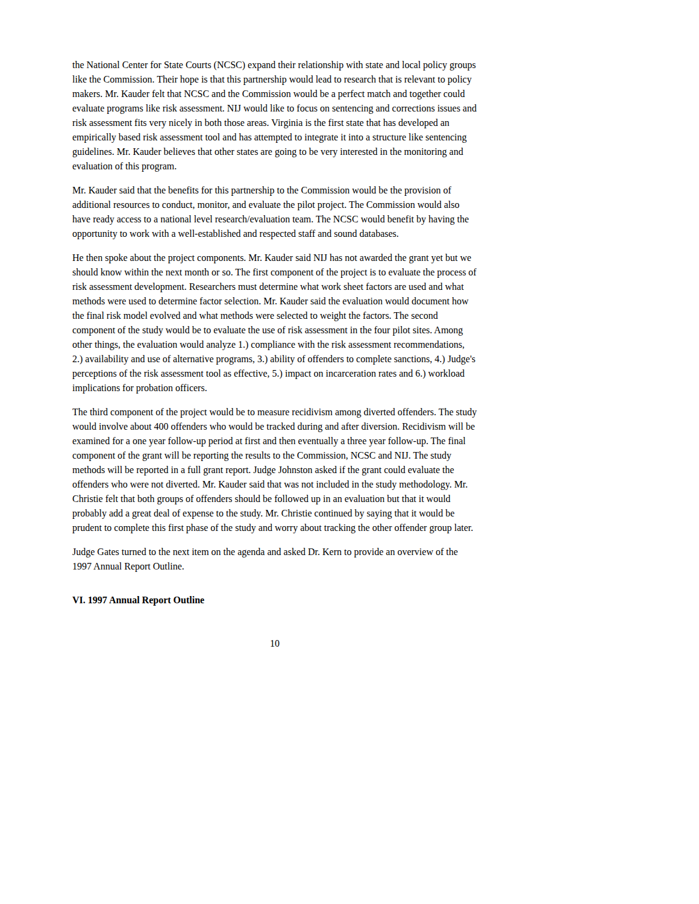the National Center for State Courts (NCSC) expand their relationship with state and local policy groups like the Commission. Their hope is that this partnership would lead to research that is relevant to policy makers. Mr. Kauder felt that NCSC and the Commission would be a perfect match and together could evaluate programs like risk assessment. NIJ would like to focus on sentencing and corrections issues and risk assessment fits very nicely in both those areas. Virginia is the first state that has developed an empirically based risk assessment tool and has attempted to integrate it into a structure like sentencing guidelines. Mr. Kauder believes that other states are going to be very interested in the monitoring and evaluation of this program.
Mr. Kauder said that the benefits for this partnership to the Commission would be the provision of additional resources to conduct, monitor, and evaluate the pilot project. The Commission would also have ready access to a national level research/evaluation team. The NCSC would benefit by having the opportunity to work with a well-established and respected staff and sound databases.
He then spoke about the project components. Mr. Kauder said NIJ has not awarded the grant yet but we should know within the next month or so. The first component of the project is to evaluate the process of risk assessment development. Researchers must determine what work sheet factors are used and what methods were used to determine factor selection. Mr. Kauder said the evaluation would document how the final risk model evolved and what methods were selected to weight the factors. The second component of the study would be to evaluate the use of risk assessment in the four pilot sites. Among other things, the evaluation would analyze 1.) compliance with the risk assessment recommendations, 2.) availability and use of alternative programs, 3.) ability of offenders to complete sanctions, 4.) Judge's perceptions of the risk assessment tool as effective, 5.) impact on incarceration rates and 6.) workload implications for probation officers.
The third component of the project would be to measure recidivism among diverted offenders. The study would involve about 400 offenders who would be tracked during and after diversion. Recidivism will be examined for a one year follow-up period at first and then eventually a three year follow-up. The final component of the grant will be reporting the results to the Commission, NCSC and NIJ. The study methods will be reported in a full grant report. Judge Johnston asked if the grant could evaluate the offenders who were not diverted. Mr. Kauder said that was not included in the study methodology. Mr. Christie felt that both groups of offenders should be followed up in an evaluation but that it would probably add a great deal of expense to the study. Mr. Christie continued by saying that it would be prudent to complete this first phase of the study and worry about tracking the other offender group later.
Judge Gates turned to the next item on the agenda and asked Dr. Kern to provide an overview of the 1997 Annual Report Outline.
VI. 1997 Annual Report Outline
10